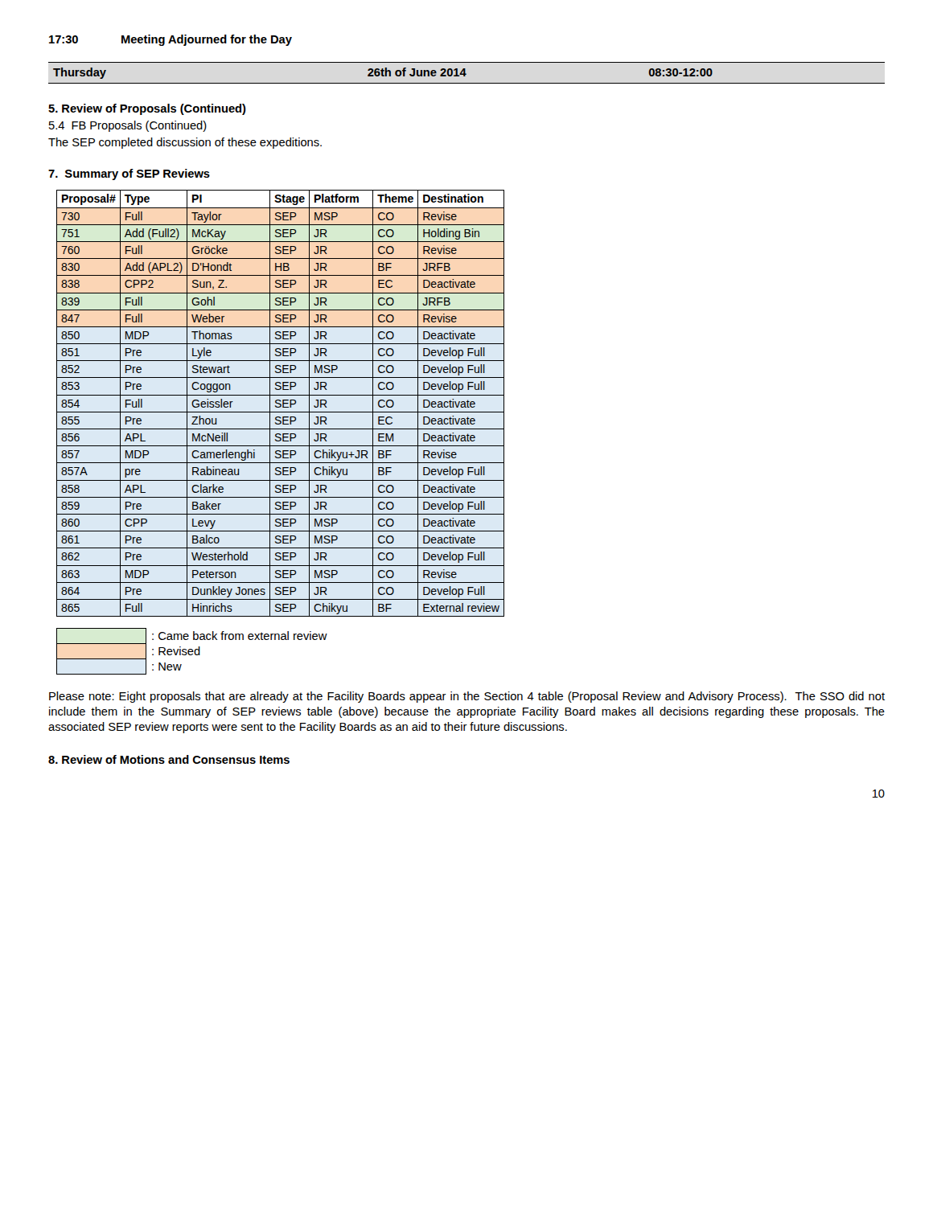17:30 Meeting Adjourned for the Day
Thursday 26th of June 2014 08:30-12:00
5. Review of Proposals (Continued)
5.4 FB Proposals (Continued)
The SEP completed discussion of these expeditions.
7. Summary of SEP Reviews
| Proposal# | Type | PI | Stage | Platform | Theme | Destination |
| --- | --- | --- | --- | --- | --- | --- |
| 730 | Full | Taylor | SEP | MSP | CO | Revise |
| 751 | Add (Full2) | McKay | SEP | JR | CO | Holding Bin |
| 760 | Full | Gröcke | SEP | JR | CO | Revise |
| 830 | Add (APL2) | D'Hondt | HB | JR | BF | JRFB |
| 838 | CPP2 | Sun, Z. | SEP | JR | EC | Deactivate |
| 839 | Full | Gohl | SEP | JR | CO | JRFB |
| 847 | Full | Weber | SEP | JR | CO | Revise |
| 850 | MDP | Thomas | SEP | JR | CO | Deactivate |
| 851 | Pre | Lyle | SEP | JR | CO | Develop Full |
| 852 | Pre | Stewart | SEP | MSP | CO | Develop Full |
| 853 | Pre | Coggon | SEP | JR | CO | Develop Full |
| 854 | Full | Geissler | SEP | JR | CO | Deactivate |
| 855 | Pre | Zhou | SEP | JR | EC | Deactivate |
| 856 | APL | McNeill | SEP | JR | EM | Deactivate |
| 857 | MDP | Camerlenghi | SEP | Chikyu+JR | BF | Revise |
| 857A | pre | Rabineau | SEP | Chikyu | BF | Develop Full |
| 858 | APL | Clarke | SEP | JR | CO | Deactivate |
| 859 | Pre | Baker | SEP | JR | CO | Develop Full |
| 860 | CPP | Levy | SEP | MSP | CO | Deactivate |
| 861 | Pre | Balco | SEP | MSP | CO | Deactivate |
| 862 | Pre | Westerhold | SEP | JR | CO | Develop Full |
| 863 | MDP | Peterson | SEP | MSP | CO | Revise |
| 864 | Pre | Dunkley Jones | SEP | JR | CO | Develop Full |
| 865 | Full | Hinrichs | SEP | Chikyu | BF | External review |
| | : Came back from external review |
| | : Revised |
| | : New |
Please note: Eight proposals that are already at the Facility Boards appear in the Section 4 table (Proposal Review and Advisory Process). The SSO did not include them in the Summary of SEP reviews table (above) because the appropriate Facility Board makes all decisions regarding these proposals. The associated SEP review reports were sent to the Facility Boards as an aid to their future discussions.
8. Review of Motions and Consensus Items
10